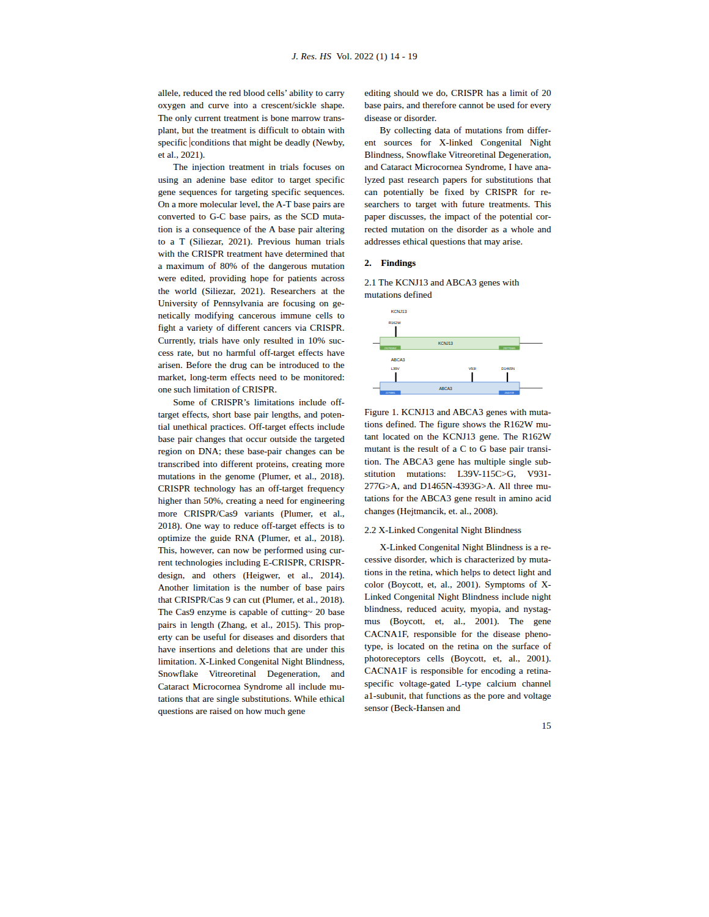J. Res. HS Vol. 2022 (1) 14 - 19
allele, reduced the red blood cells’ ability to carry oxygen and curve into a crescent/sickle shape. The only current treatment is bone marrow transplant, but the treatment is difficult to obtain with specific conditions that might be deadly (Newby, et al., 2021).
The injection treatment in trials focuses on using an adenine base editor to target specific gene sequences for targeting specific sequences. On a more molecular level, the A-T base pairs are converted to G-C base pairs, as the SCD mutation is a consequence of the A base pair altering to a T (Siliezar, 2021). Previous human trials with the CRISPR treatment have determined that a maximum of 80% of the dangerous mutation were edited, providing hope for patients across the world (Siliezar, 2021). Researchers at the University of Pennsylvania are focusing on genetically modifying cancerous immune cells to fight a variety of different cancers via CRISPR. Currently, trials have only resulted in 10% success rate, but no harmful off-target effects have arisen. Before the drug can be introduced to the market, long-term effects need to be monitored: one such limitation of CRISPR.
Some of CRISPR’s limitations include off-target effects, short base pair lengths, and potential unethical practices. Off-target effects include base pair changes that occur outside the targeted region on DNA; these base-pair changes can be transcribed into different proteins, creating more mutations in the genome (Plumer, et al., 2018). CRISPR technology has an off-target frequency higher than 50%, creating a need for engineering more CRISPR/Cas9 variants (Plumer, et al., 2018). One way to reduce off-target effects is to optimize the guide RNA (Plumer, et al., 2018). This, however, can now be performed using current technologies including E-CRISPR, CRISPR-design, and others (Heigwer, et al., 2014). Another limitation is the number of base pairs that CRISPR/Cas 9 can cut (Plumer, et al., 2018). The Cas9 enzyme is capable of cutting~ 20 base pairs in length (Zhang, et al., 2015). This property can be useful for diseases and disorders that have insertions and deletions that are under this limitation. X-Linked Congenital Night Blindness, Snowflake Vitreoretinal Degeneration, and Cataract Microcornea Syndrome all include mutations that are single substitutions. While ethical questions are raised on how much gene
editing should we do, CRISPR has a limit of 20 base pairs, and therefore cannot be used for every disease or disorder.
By collecting data of mutations from different sources for X-linked Congenital Night Blindness, Snowflake Vitreoretinal Degeneration, and Cataract Microcornea Syndrome, I have analyzed past research papers for substitutions that can potentially be fixed by CRISPR for researchers to target with future treatments. This paper discusses, the impact of the potential corrected mutation on the disorder as a whole and addresses ethical questions that may arise.
2. Findings
2.1 The KCNJ13 and ABCA3 genes with mutations defined
KCNJ13 R162W KCNJ13 232765802 232776565 ABCA3 L39V V93I D1465N ABCA3 2273881 2340728
Figure 1. KCNJ13 and ABCA3 genes with mutations defined. The figure shows the R162W mutant located on the KCNJ13 gene. The R162W mutant is the result of a C to G base pair transition. The ABCA3 gene has multiple single substitution mutations: L39V-115C>G, V931-277G>A, and D1465N-4393G>A. All three mutations for the ABCA3 gene result in amino acid changes (Hejtmancik, et. al., 2008).
2.2 X-Linked Congenital Night Blindness
X-Linked Congenital Night Blindness is a recessive disorder, which is characterized by mutations in the retina, which helps to detect light and color (Boycott, et, al., 2001). Symptoms of X-Linked Congenital Night Blindness include night blindness, reduced acuity, myopia, and nystagmus (Boycott, et, al., 2001). The gene CACNA1F, responsible for the disease phenotype, is located on the retina on the surface of photoreceptors cells (Boycott, et, al., 2001). CACNA1F is responsible for encoding a retina-specific voltage-gated L-type calcium channel a1-subunit, that functions as the pore and voltage sensor (Beck-Hansen and
15